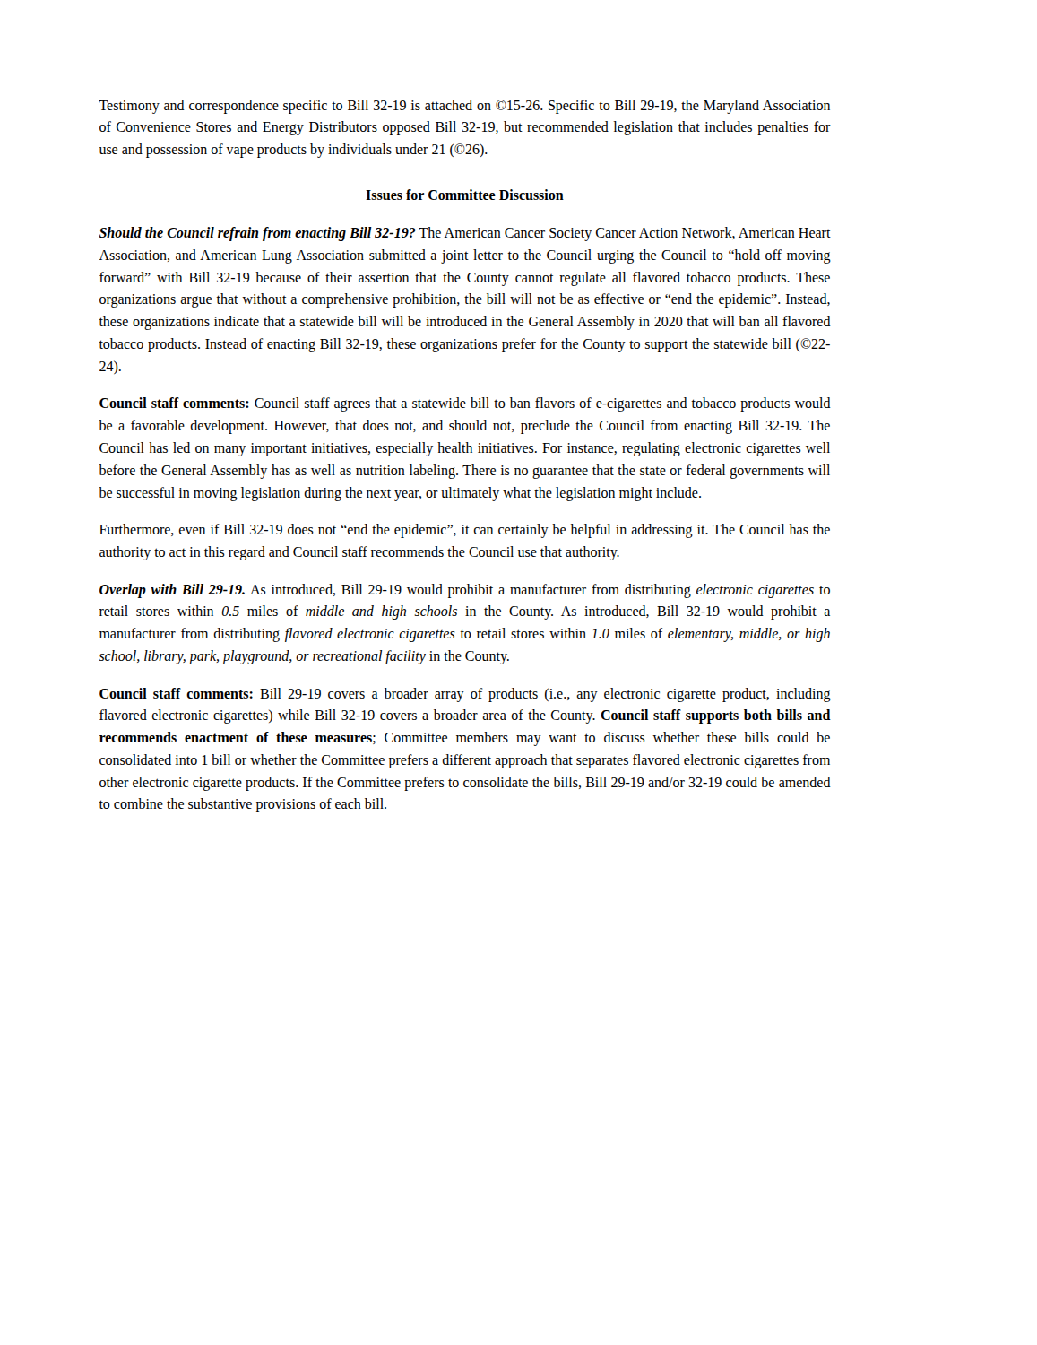Testimony and correspondence specific to Bill 32-19 is attached on ©15-26. Specific to Bill 29-19, the Maryland Association of Convenience Stores and Energy Distributors opposed Bill 32-19, but recommended legislation that includes penalties for use and possession of vape products by individuals under 21 (©26).
Issues for Committee Discussion
Should the Council refrain from enacting Bill 32-19? The American Cancer Society Cancer Action Network, American Heart Association, and American Lung Association submitted a joint letter to the Council urging the Council to “hold off moving forward” with Bill 32-19 because of their assertion that the County cannot regulate all flavored tobacco products. These organizations argue that without a comprehensive prohibition, the bill will not be as effective or “end the epidemic”. Instead, these organizations indicate that a statewide bill will be introduced in the General Assembly in 2020 that will ban all flavored tobacco products. Instead of enacting Bill 32-19, these organizations prefer for the County to support the statewide bill (©22-24).
Council staff comments: Council staff agrees that a statewide bill to ban flavors of e-cigarettes and tobacco products would be a favorable development. However, that does not, and should not, preclude the Council from enacting Bill 32-19. The Council has led on many important initiatives, especially health initiatives. For instance, regulating electronic cigarettes well before the General Assembly has as well as nutrition labeling. There is no guarantee that the state or federal governments will be successful in moving legislation during the next year, or ultimately what the legislation might include.
Furthermore, even if Bill 32-19 does not “end the epidemic”, it can certainly be helpful in addressing it. The Council has the authority to act in this regard and Council staff recommends the Council use that authority.
Overlap with Bill 29-19. As introduced, Bill 29-19 would prohibit a manufacturer from distributing electronic cigarettes to retail stores within 0.5 miles of middle and high schools in the County. As introduced, Bill 32-19 would prohibit a manufacturer from distributing flavored electronic cigarettes to retail stores within 1.0 miles of elementary, middle, or high school, library, park, playground, or recreational facility in the County.
Council staff comments: Bill 29-19 covers a broader array of products (i.e., any electronic cigarette product, including flavored electronic cigarettes) while Bill 32-19 covers a broader area of the County. Council staff supports both bills and recommends enactment of these measures; Committee members may want to discuss whether these bills could be consolidated into 1 bill or whether the Committee prefers a different approach that separates flavored electronic cigarettes from other electronic cigarette products. If the Committee prefers to consolidate the bills, Bill 29-19 and/or 32-19 could be amended to combine the substantive provisions of each bill.